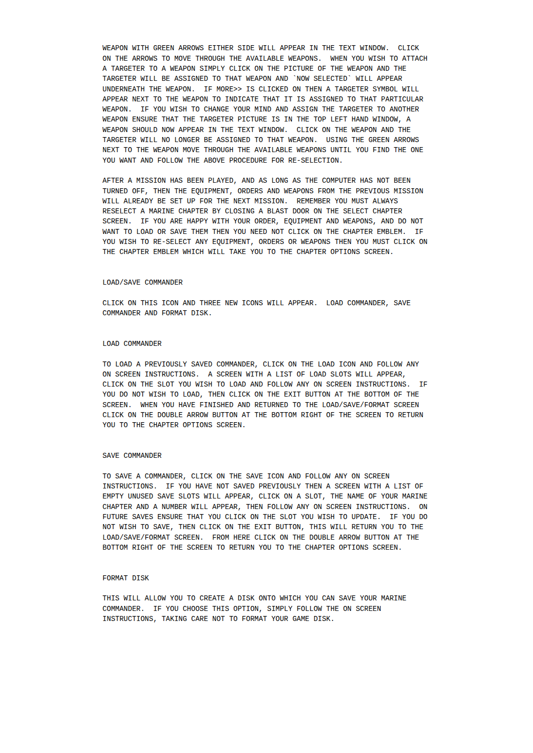WEAPON WITH GREEN ARROWS EITHER SIDE WILL APPEAR IN THE TEXT WINDOW. CLICK ON THE ARROWS TO MOVE THROUGH THE AVAILABLE WEAPONS. WHEN YOU WISH TO ATTACH A TARGETER TO A WEAPON SIMPLY CLICK ON THE PICTURE OF THE WEAPON AND THE TARGETER WILL BE ASSIGNED TO THAT WEAPON AND `NOW SELECTED` WILL APPEAR UNDERNEATH THE WEAPON. IF MORE>> IS CLICKED ON THEN A TARGETER SYMBOL WILL APPEAR NEXT TO THE WEAPON TO INDICATE THAT IT IS ASSIGNED TO THAT PARTICULAR WEAPON. IF YOU WISH TO CHANGE YOUR MIND AND ASSIGN THE TARGETER TO ANOTHER WEAPON ENSURE THAT THE TARGETER PICTURE IS IN THE TOP LEFT HAND WINDOW, A WEAPON SHOULD NOW APPEAR IN THE TEXT WINDOW. CLICK ON THE WEAPON AND THE TARGETER WILL NO LONGER BE ASSIGNED TO THAT WEAPON. USING THE GREEN ARROWS NEXT TO THE WEAPON MOVE THROUGH THE AVAILABLE WEAPONS UNTIL YOU FIND THE ONE YOU WANT AND FOLLOW THE ABOVE PROCEDURE FOR RE-SELECTION.
AFTER A MISSION HAS BEEN PLAYED, AND AS LONG AS THE COMPUTER HAS NOT BEEN TURNED OFF, THEN THE EQUIPMENT, ORDERS AND WEAPONS FROM THE PREVIOUS MISSION WILL ALREADY BE SET UP FOR THE NEXT MISSION. REMEMBER YOU MUST ALWAYS RESELECT A MARINE CHAPTER BY CLOSING A BLAST DOOR ON THE SELECT CHAPTER SCREEN. IF YOU ARE HAPPY WITH YOUR ORDER, EQUIPMENT AND WEAPONS, AND DO NOT WANT TO LOAD OR SAVE THEM THEN YOU NEED NOT CLICK ON THE CHAPTER EMBLEM. IF YOU WISH TO RE-SELECT ANY EQUIPMENT, ORDERS OR WEAPONS THEN YOU MUST CLICK ON THE CHAPTER EMBLEM WHICH WILL TAKE YOU TO THE CHAPTER OPTIONS SCREEN.
LOAD/SAVE COMMANDER
CLICK ON THIS ICON AND THREE NEW ICONS WILL APPEAR. LOAD COMMANDER, SAVE COMMANDER AND FORMAT DISK.
LOAD COMMANDER
TO LOAD A PREVIOUSLY SAVED COMMANDER, CLICK ON THE LOAD ICON AND FOLLOW ANY ON SCREEN INSTRUCTIONS. A SCREEN WITH A LIST OF LOAD SLOTS WILL APPEAR, CLICK ON THE SLOT YOU WISH TO LOAD AND FOLLOW ANY ON SCREEN INSTRUCTIONS. IF YOU DO NOT WISH TO LOAD, THEN CLICK ON THE EXIT BUTTON AT THE BOTTOM OF THE SCREEN. WHEN YOU HAVE FINISHED AND RETURNED TO THE LOAD/SAVE/FORMAT SCREEN CLICK ON THE DOUBLE ARROW BUTTON AT THE BOTTOM RIGHT OF THE SCREEN TO RETURN YOU TO THE CHAPTER OPTIONS SCREEN.
SAVE COMMANDER
TO SAVE A COMMANDER, CLICK ON THE SAVE ICON AND FOLLOW ANY ON SCREEN INSTRUCTIONS. IF YOU HAVE NOT SAVED PREVIOUSLY THEN A SCREEN WITH A LIST OF EMPTY UNUSED SAVE SLOTS WILL APPEAR, CLICK ON A SLOT, THE NAME OF YOUR MARINE CHAPTER AND A NUMBER WILL APPEAR, THEN FOLLOW ANY ON SCREEN INSTRUCTIONS. ON FUTURE SAVES ENSURE THAT YOU CLICK ON THE SLOT YOU WISH TO UPDATE. IF YOU DO NOT WISH TO SAVE, THEN CLICK ON THE EXIT BUTTON, THIS WILL RETURN YOU TO THE LOAD/SAVE/FORMAT SCREEN. FROM HERE CLICK ON THE DOUBLE ARROW BUTTON AT THE BOTTOM RIGHT OF THE SCREEN TO RETURN YOU TO THE CHAPTER OPTIONS SCREEN.
FORMAT DISK
THIS WILL ALLOW YOU TO CREATE A DISK ONTO WHICH YOU CAN SAVE YOUR MARINE COMMANDER. IF YOU CHOOSE THIS OPTION, SIMPLY FOLLOW THE ON SCREEN INSTRUCTIONS, TAKING CARE NOT TO FORMAT YOUR GAME DISK.